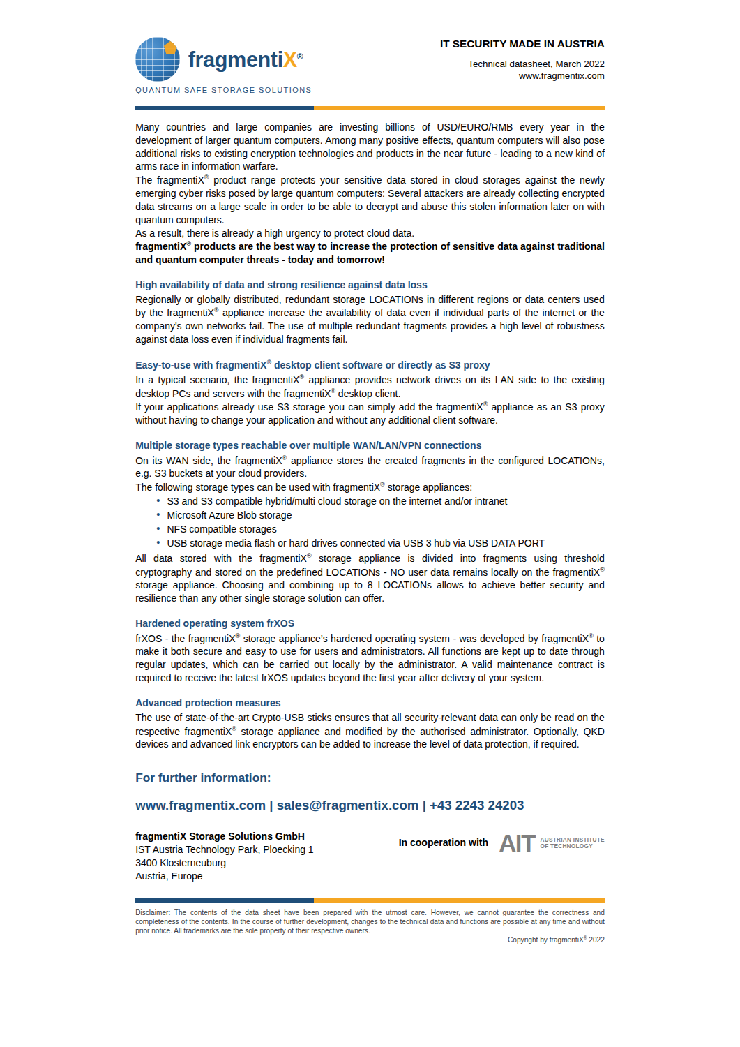fragmenti X®
QUANTUM SAFE STORAGE SOLUTIONS
IT SECURITY MADE IN AUSTRIA
Technical datasheet, March 2022
www.fragmentix.com
Many countries and large companies are investing billions of USD/EURO/RMB every year in the development of larger quantum computers. Among many positive effects, quantum computers will also pose additional risks to existing encryption technologies and products in the near future - leading to a new kind of arms race in information warfare.
The fragmentiX® product range protects your sensitive data stored in cloud storages against the newly emerging cyber risks posed by large quantum computers: Several attackers are already collecting encrypted data streams on a large scale in order to be able to decrypt and abuse this stolen information later on with quantum computers.
As a result, there is already a high urgency to protect cloud data.
fragmentiX® products are the best way to increase the protection of sensitive data against traditional and quantum computer threats - today and tomorrow!
High availability of data and strong resilience against data loss
Regionally or globally distributed, redundant storage LOCATIONs in different regions or data centers used by the fragmentiX® appliance increase the availability of data even if individual parts of the internet or the company's own networks fail. The use of multiple redundant fragments provides a high level of robustness against data loss even if individual fragments fail.
Easy-to-use with fragmentiX® desktop client software or directly as S3 proxy
In a typical scenario, the fragmentiX® appliance provides network drives on its LAN side to the existing desktop PCs and servers with the fragmentiX® desktop client.
If your applications already use S3 storage you can simply add the fragmentiX® appliance as an S3 proxy without having to change your application and without any additional client software.
Multiple storage types reachable over multiple WAN/LAN/VPN connections
On its WAN side, the fragmentiX® appliance stores the created fragments in the configured LOCATIONs, e.g. S3 buckets at your cloud providers.
The following storage types can be used with fragmentiX® storage appliances:
S3 and S3 compatible hybrid/multi cloud storage on the internet and/or intranet
Microsoft Azure Blob storage
NFS compatible storages
USB storage media flash or hard drives connected via USB 3 hub via USB DATA PORT
All data stored with the fragmentiX® storage appliance is divided into fragments using threshold cryptography and stored on the predefined LOCATIONs - NO user data remains locally on the fragmentiX® storage appliance. Choosing and combining up to 8 LOCATIONs allows to achieve better security and resilience than any other single storage solution can offer.
Hardened operating system frXOS
frXOS - the fragmentiX® storage appliance’s hardened operating system - was developed by fragmentiX® to make it both secure and easy to use for users and administrators. All functions are kept up to date through regular updates, which can be carried out locally by the administrator. A valid maintenance contract is required to receive the latest frXOS updates beyond the first year after delivery of your system.
Advanced protection measures
The use of state-of-the-art Crypto-USB sticks ensures that all security-relevant data can only be read on the respective fragmentiX® storage appliance and modified by the authorised administrator. Optionally, QKD devices and advanced link encryptors can be added to increase the level of data protection, if required.
For further information:
www.fragmentix.com | sales@fragmentix.com | +43 2243 24203
fragmentiX Storage Solutions GmbH
IST Austria Technology Park, Ploecking 1
3400 Klosterneuburg
Austria, Europe
In cooperation with
AIT
AUSTRIAN INSTITUTE
OF TECHNOLOGY
Disclaimer: The contents of the data sheet have been prepared with the utmost care. However, we cannot guarantee the correctness and completeness of the contents. In the course of further development, changes to the technical data and functions are possible at any time and without prior notice. All trademarks are the sole property of their respective owners. Copyright by fragmentiX® 2022